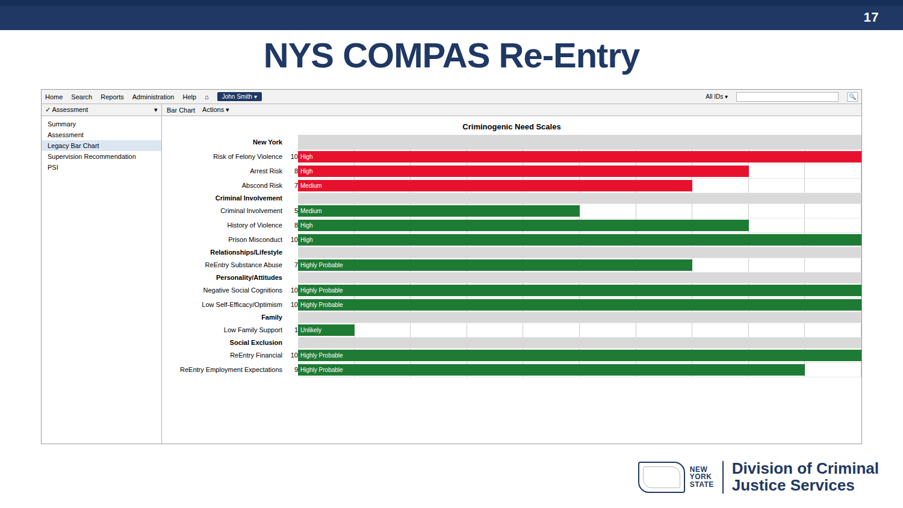17
NYS COMPAS Re-Entry
Home Search Reports Administration Help ⌂ John Smith ▾ All IDs ▾ 🔍
✓ Assessment ▾
Summary
Assessment
Legacy Bar Chart
Supervision Recommendation
PSI
Bar Chart Actions ▾
Criminogenic Need Scales
| New York | | |
| Risk of Felony Violence | 10 | High |
| Arrest Risk | 8 | High |
| Abscond Risk | 7 | Medium |
| Criminal Involvement | | |
| Criminal Involvement | 5 | Medium |
| History of Violence | 8 | High |
| Prison Misconduct | 10 | High |
| Relationships/Lifestyle | | |
| ReEntry Substance Abuse | 7 | Highly Probable |
| Personality/Attitudes | | |
| Negative Social Cognitions | 10 | Highly Probable |
| Low Self-Efficacy/Optimism | 10 | Highly Probable |
| Family | | |
| Low Family Support | 1 | Unlikely |
| Social Exclusion | | |
| ReEntry Financial | 10 | Highly Probable |
| ReEntry Employment Expectations | 9 | Highly Probable |
NEW
YORK
STATE
Division of Criminal
Justice Services